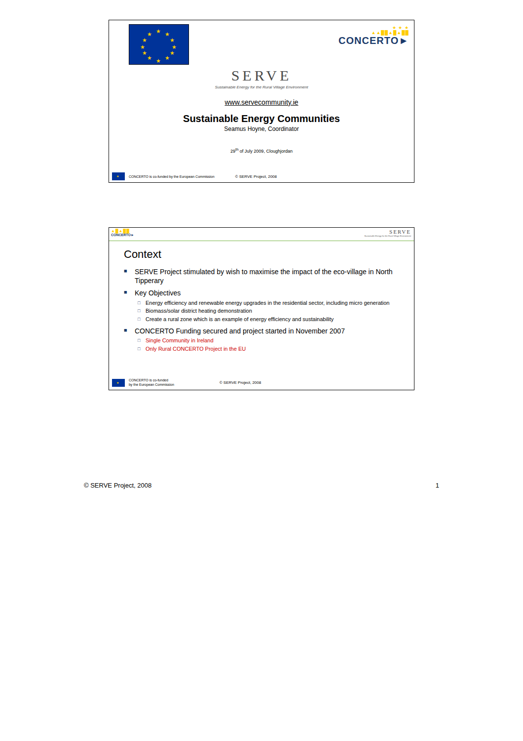★ ★ ★ ★ ★ ★ ★ ★ ★ ★ ★ ★
★ ★ ★
▲▲██▲█▲██
CONCERTO►
SERVE
Sustainable Energy for the Rural Village Environment
www.servecommunity.ie
Sustainable Energy Communities
Seamus Hoyne, Coordinator
29th of July 2009, Cloughjordan
CONCERTO is co-funded by the European Commission © SERVE Project, 2008
▲█▲██ CONCERTO►
SERVE
Sustainable Energy for the Rural Village Environment
Context
SERVE Project stimulated by wish to maximise the impact of the eco-village in North Tipperary
Key Objectives
Energy efficiency and renewable energy upgrades in the residential sector, including micro generation
Biomass/solar district heating demonstration
Create a rural zone which is an example of energy efficiency and sustainability
CONCERTO Funding secured and project started in November 2007
Single Community in Ireland
Only Rural CONCERTO Project in the EU
CONCERTO is co-funded
by the European Commission © SERVE Project, 2008
© SERVE Project, 2008 1